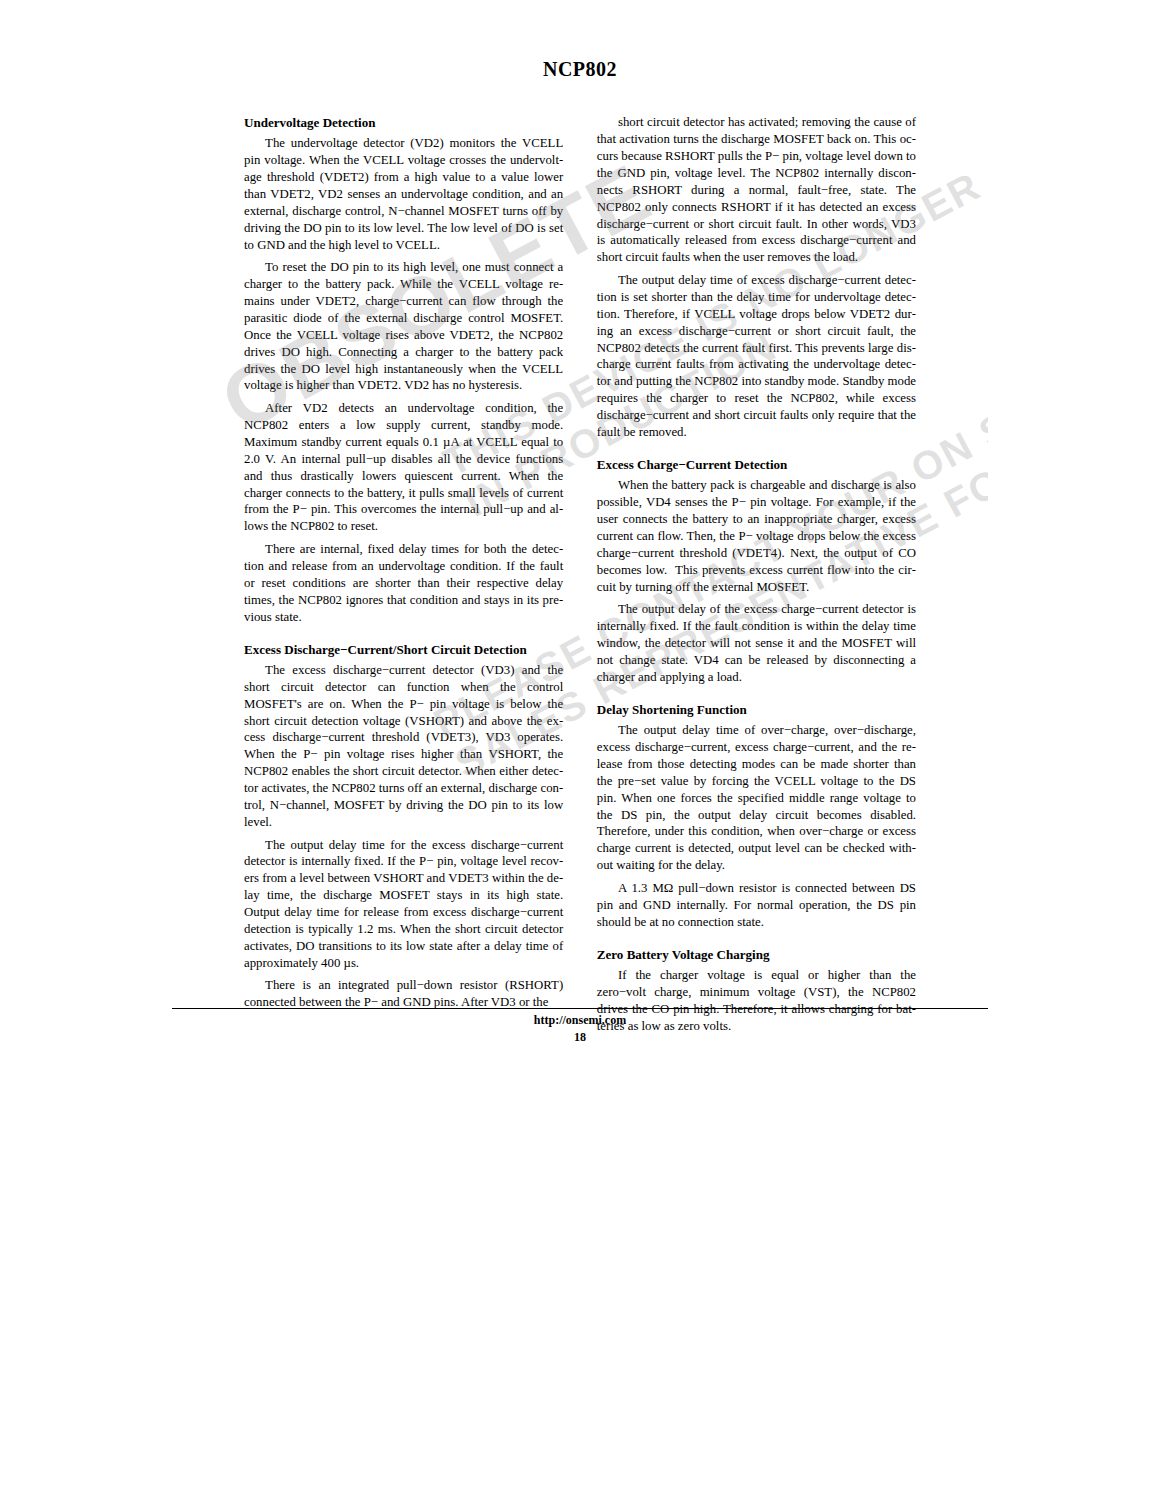NCP802
Undervoltage Detection
The undervoltage detector (VD2) monitors the VCELL pin voltage. When the VCELL voltage crosses the undervoltage threshold (VDET2) from a high value to a value lower than VDET2, VD2 senses an undervoltage condition, and an external, discharge control, N−channel MOSFET turns off by driving the DO pin to its low level. The low level of DO is set to GND and the high level to VCELL.
To reset the DO pin to its high level, one must connect a charger to the battery pack. While the VCELL voltage remains under VDET2, charge−current can flow through the parasitic diode of the external discharge control MOSFET. Once the VCELL voltage rises above VDET2, the NCP802 drives DO high. Connecting a charger to the battery pack drives the DO level high instantaneously when the VCELL voltage is higher than VDET2. VD2 has no hysteresis.
After VD2 detects an undervoltage condition, the NCP802 enters a low supply current, standby mode. Maximum standby current equals 0.1 µA at VCELL equal to 2.0 V. An internal pull−up disables all the device functions and thus drastically lowers quiescent current. When the charger connects to the battery, it pulls small levels of current from the P− pin. This overcomes the internal pull−up and allows the NCP802 to reset.
There are internal, fixed delay times for both the detection and release from an undervoltage condition. If the fault or reset conditions are shorter than their respective delay times, the NCP802 ignores that condition and stays in its previous state.
Excess Discharge−Current/Short Circuit Detection
The excess discharge−current detector (VD3) and the short circuit detector can function when the control MOSFET's are on. When the P− pin voltage is below the short circuit detection voltage (VSHORT) and above the excess discharge−current threshold (VDET3), VD3 operates. When the P− pin voltage rises higher than VSHORT, the NCP802 enables the short circuit detector. When either detector activates, the NCP802 turns off an external, discharge control, N−channel, MOSFET by driving the DO pin to its low level.
The output delay time for the excess discharge−current detector is internally fixed. If the P− pin, voltage level recovers from a level between VSHORT and VDET3 within the delay time, the discharge MOSFET stays in its high state. Output delay time for release from excess discharge−current detection is typically 1.2 ms. When the short circuit detector activates, DO transitions to its low state after a delay time of approximately 400 µs.
There is an integrated pull−down resistor (RSHORT) connected between the P− and GND pins. After VD3 or the
short circuit detector has activated; removing the cause of that activation turns the discharge MOSFET back on. This occurs because RSHORT pulls the P− pin, voltage level down to the GND pin, voltage level. The NCP802 internally disconnects RSHORT during a normal, fault−free, state. The NCP802 only connects RSHORT if it has detected an excess discharge−current or short circuit fault. In other words, VD3 is automatically released from excess discharge−current and short circuit faults when the user removes the load.
The output delay time of excess discharge−current detection is set shorter than the delay time for undervoltage detection. Therefore, if VCELL voltage drops below VDET2 during an excess discharge−current or short circuit fault, the NCP802 detects the current fault first. This prevents large discharge current faults from activating the undervoltage detector and putting the NCP802 into standby mode. Standby mode requires the charger to reset the NCP802, while excess discharge−current and short circuit faults only require that the fault be removed.
Excess Charge−Current Detection
When the battery pack is chargeable and discharge is also possible, VD4 senses the P− pin voltage. For example, if the user connects the battery to an inappropriate charger, excess current can flow. Then, the P− voltage drops below the excess charge−current threshold (VDET4). Next, the output of CO becomes low. This prevents excess current flow into the circuit by turning off the external MOSFET.
The output delay of the excess charge−current detector is internally fixed. If the fault condition is within the delay time window, the detector will not sense it and the MOSFET will not change state. VD4 can be released by disconnecting a charger and applying a load.
Delay Shortening Function
The output delay time of over−charge, over−discharge, excess discharge−current, excess charge−current, and the release from those detecting modes can be made shorter than the pre−set value by forcing the VCELL voltage to the DS pin. When one forces the specified middle range voltage to the DS pin, the output delay circuit becomes disabled. Therefore, under this condition, when over−charge or excess charge current is detected, output level can be checked without waiting for the delay.
A 1.3 MΩ pull−down resistor is connected between DS pin and GND internally. For normal operation, the DS pin should be at no connection state.
Zero Battery Voltage Charging
If the charger voltage is equal or higher than the zero−volt charge, minimum voltage (VST), the NCP802 drives the CO pin high. Therefore, it allows charging for batteries as low as zero volts.
OBSOLETE
THIS DEVICE IS NO LONGER
IN PRODUCTION
PLEASE CONTACT YOUR ON SEMICONDUCTOR
SALES REPRESENTATIVE FOR MORE INFORMATION
http://onsemi.com
18